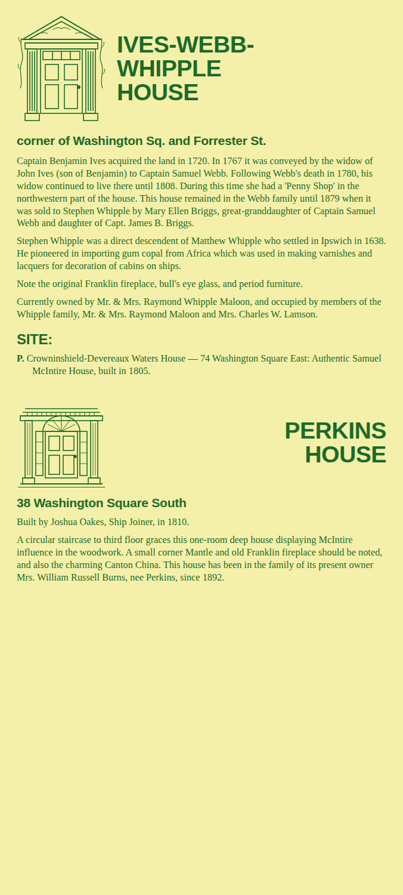Ives-Webb-
Whipple
House
corner of Washington Sq. and Forrester St.
Captain Benjamin Ives acquired the land in 1720. In 1767 it was conveyed by the widow of John Ives (son of Benjamin) to Captain Samuel Webb. Following Webb's death in 1780, his widow continued to live there until 1808. During this time she had a 'Penny Shop' in the northwestern part of the house. This house remained in the Webb family until 1879 when it was sold to Stephen Whipple by Mary Ellen Briggs, great-granddaughter of Captain Samuel Webb and daughter of Capt. James B. Briggs.
Stephen Whipple was a direct descendent of Matthew Whipple who settled in Ipswich in 1638. He pioneered in importing gum copal from Africa which was used in making varnishes and lacquers for decoration of cabins on ships.
Note the original Franklin fireplace, bull's eye glass, and period furniture.
Currently owned by Mr. & Mrs. Raymond Whipple Maloon, and occupied by members of the Whipple family, Mr. & Mrs. Raymond Maloon and Mrs. Charles W. Lamson.
SITE:
P. Crowninshield-Devereaux Waters House — 74 Washington Square East: Authentic Samuel McIntire House, built in 1805.
Perkins
House
38 Washington Square South
Built by Joshua Oakes, Ship Joiner, in 1810.
A circular staircase to third floor graces this one-room deep house displaying McIntire influence in the woodwork. A small corner Mantle and old Franklin fireplace should be noted, and also the charming Canton China. This house has been in the family of its present owner Mrs. William Russell Burns, nee Perkins, since 1892.